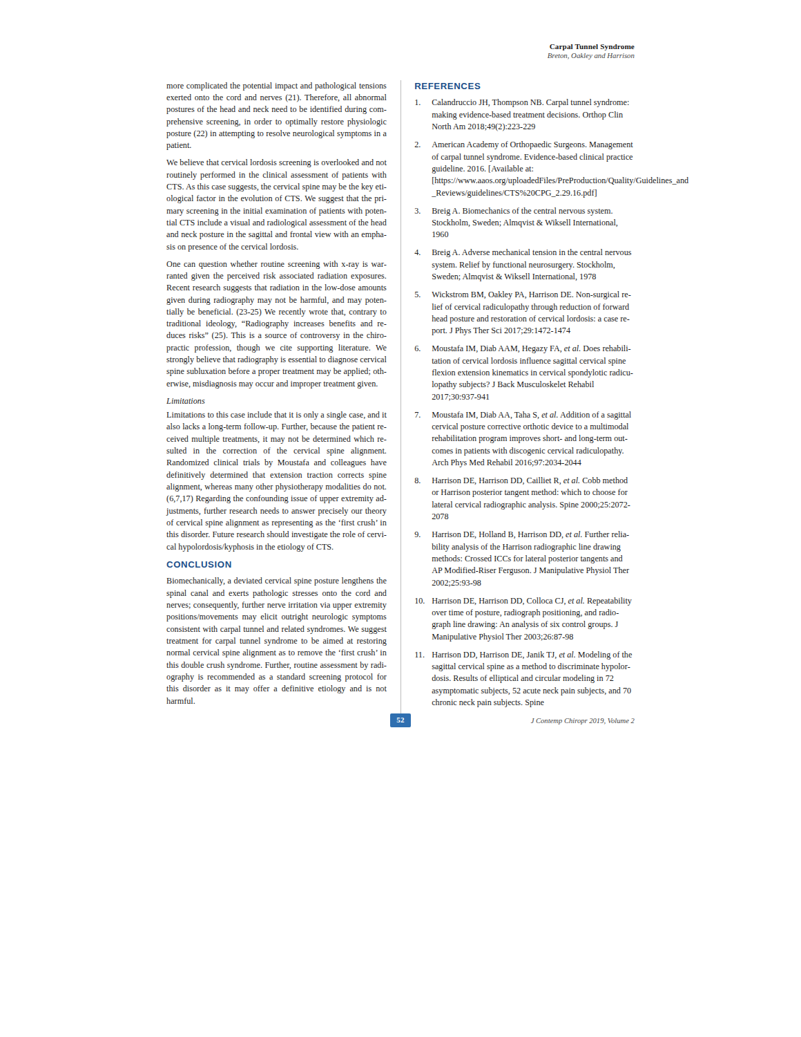Carpal Tunnel Syndrome
Breton, Oakley and Harrison
more complicated the potential impact and pathological tensions exerted onto the cord and nerves (21). Therefore, all abnormal postures of the head and neck need to be identified during comprehensive screening, in order to optimally restore physiologic posture (22) in attempting to resolve neurological symptoms in a patient.
We believe that cervical lordosis screening is overlooked and not routinely performed in the clinical assessment of patients with CTS. As this case suggests, the cervical spine may be the key etiological factor in the evolution of CTS. We suggest that the primary screening in the initial examination of patients with potential CTS include a visual and radiological assessment of the head and neck posture in the sagittal and frontal view with an emphasis on presence of the cervical lordosis.
One can question whether routine screening with x-ray is warranted given the perceived risk associated radiation exposures. Recent research suggests that radiation in the low-dose amounts given during radiography may not be harmful, and may potentially be beneficial. (23-25) We recently wrote that, contrary to traditional ideology, “Radiography increases benefits and reduces risks” (25). This is a source of controversy in the chiropractic profession, though we cite supporting literature. We strongly believe that radiography is essential to diagnose cervical spine subluxation before a proper treatment may be applied; otherwise, misdiagnosis may occur and improper treatment given.
Limitations
Limitations to this case include that it is only a single case, and it also lacks a long-term follow-up. Further, because the patient received multiple treatments, it may not be determined which resulted in the correction of the cervical spine alignment. Randomized clinical trials by Moustafa and colleagues have definitively determined that extension traction corrects spine alignment, whereas many other physiotherapy modalities do not. (6,7,17) Regarding the confounding issue of upper extremity adjustments, further research needs to answer precisely our theory of cervical spine alignment as representing as the ‘first crush’ in this disorder. Future research should investigate the role of cervical hypolordosis/kyphosis in the etiology of CTS.
Conclusion
Biomechanically, a deviated cervical spine posture lengthens the spinal canal and exerts pathologic stresses onto the cord and nerves; consequently, further nerve irritation via upper extremity positions/movements may elicit outright neurologic symptoms consistent with carpal tunnel and related syndromes. We suggest treatment for carpal tunnel syndrome to be aimed at restoring normal cervical spine alignment as to remove the ‘first crush’ in this double crush syndrome. Further, routine assessment by radiography is recommended as a standard screening protocol for this disorder as it may offer a definitive etiology and is not harmful.
References
Calandruccio JH, Thompson NB. Carpal tunnel syndrome: making evidence-based treatment decisions. Orthop Clin North Am 2018;49(2):223-229
American Academy of Orthopaedic Surgeons. Management of carpal tunnel syndrome. Evidence-based clinical practice guideline. 2016. [Available at: [https://www.aaos.org/uploadedFiles/PreProduction/Quality/Guidelines_and _Reviews/guidelines/CTS%20CPG_2.29.16.pdf]
Breig A. Biomechanics of the central nervous system. Stockholm, Sweden; Almqvist & Wiksell International, 1960
Breig A. Adverse mechanical tension in the central nervous system. Relief by functional neurosurgery. Stockholm, Sweden; Almqvist & Wiksell International, 1978
Wickstrom BM, Oakley PA, Harrison DE. Non-surgical relief of cervical radiculopathy through reduction of forward head posture and restoration of cervical lordosis: a case report. J Phys Ther Sci 2017;29:1472-1474
Moustafa IM, Diab AAM, Hegazy FA, et al. Does rehabilitation of cervical lordosis influence sagittal cervical spine flexion extension kinematics in cervical spondylotic radiculopathy subjects? J Back Musculoskelet Rehabil 2017;30:937-941
Moustafa IM, Diab AA, Taha S, et al. Addition of a sagittal cervical posture corrective orthotic device to a multimodal rehabilitation program improves short- and long-term outcomes in patients with discogenic cervical radiculopathy. Arch Phys Med Rehabil 2016;97:2034-2044
Harrison DE, Harrison DD, Cailliet R, et al. Cobb method or Harrison posterior tangent method: which to choose for lateral cervical radiographic analysis. Spine 2000;25:2072-2078
Harrison DE, Holland B, Harrison DD, et al. Further reliability analysis of the Harrison radiographic line drawing methods: Crossed ICCs for lateral posterior tangents and AP Modified-Riser Ferguson. J Manipulative Physiol Ther 2002;25:93-98
Harrison DE, Harrison DD, Colloca CJ, et al. Repeatability over time of posture, radiograph positioning, and radiograph line drawing: An analysis of six control groups. J Manipulative Physiol Ther 2003;26:87-98
Harrison DD, Harrison DE, Janik TJ, et al. Modeling of the sagittal cervical spine as a method to discriminate hypolordosis. Results of elliptical and circular modeling in 72 asymptomatic subjects, 52 acute neck pain subjects, and 70 chronic neck pain subjects. Spine
52
J Contemp Chiropr 2019, Volume 2